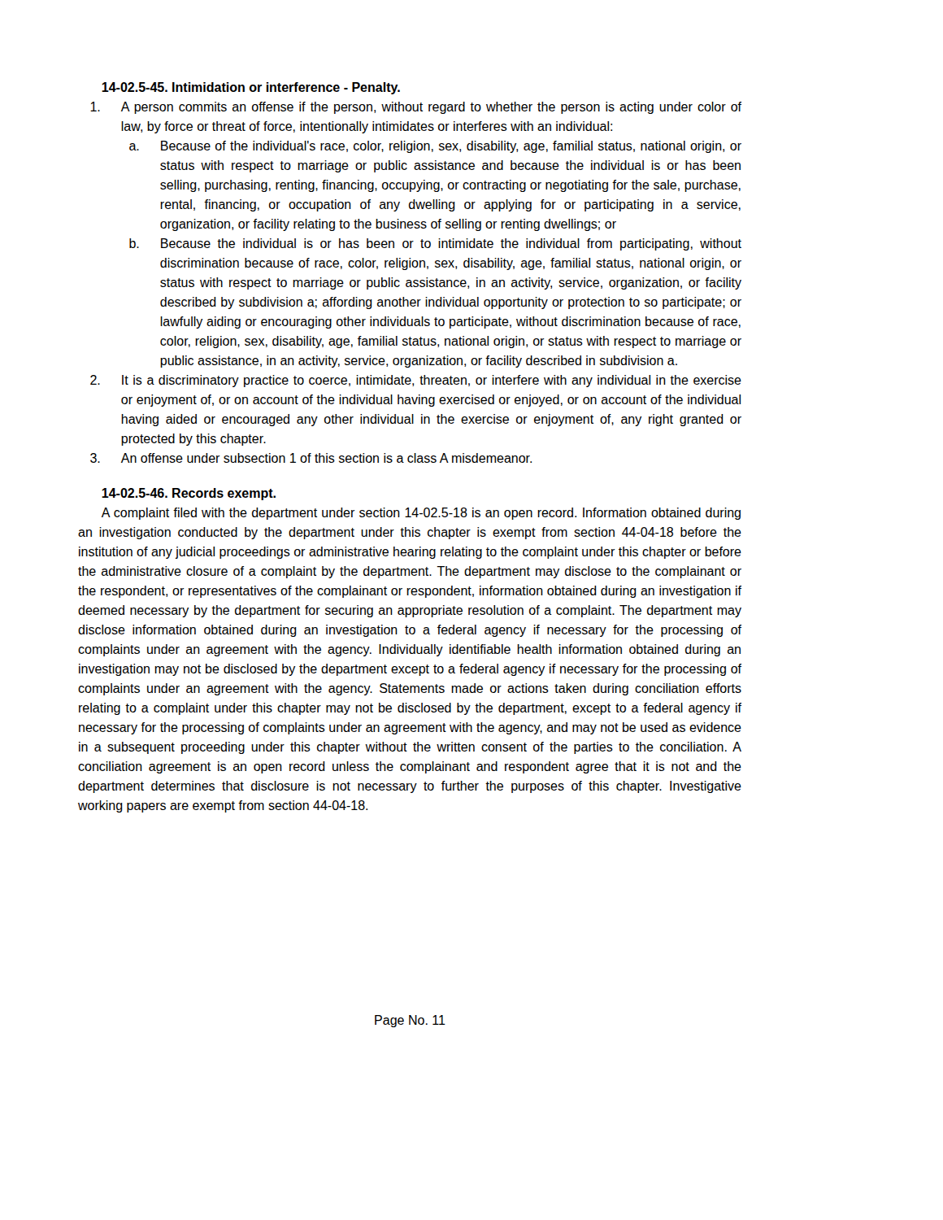14-02.5-45. Intimidation or interference - Penalty.
A person commits an offense if the person, without regard to whether the person is acting under color of law, by force or threat of force, intentionally intimidates or interferes with an individual:
Because of the individual's race, color, religion, sex, disability, age, familial status, national origin, or status with respect to marriage or public assistance and because the individual is or has been selling, purchasing, renting, financing, occupying, or contracting or negotiating for the sale, purchase, rental, financing, or occupation of any dwelling or applying for or participating in a service, organization, or facility relating to the business of selling or renting dwellings; or
Because the individual is or has been or to intimidate the individual from participating, without discrimination because of race, color, religion, sex, disability, age, familial status, national origin, or status with respect to marriage or public assistance, in an activity, service, organization, or facility described by subdivision a; affording another individual opportunity or protection to so participate; or lawfully aiding or encouraging other individuals to participate, without discrimination because of race, color, religion, sex, disability, age, familial status, national origin, or status with respect to marriage or public assistance, in an activity, service, organization, or facility described in subdivision a.
It is a discriminatory practice to coerce, intimidate, threaten, or interfere with any individual in the exercise or enjoyment of, or on account of the individual having exercised or enjoyed, or on account of the individual having aided or encouraged any other individual in the exercise or enjoyment of, any right granted or protected by this chapter.
An offense under subsection 1 of this section is a class A misdemeanor.
14-02.5-46. Records exempt.
A complaint filed with the department under section 14-02.5-18 is an open record. Information obtained during an investigation conducted by the department under this chapter is exempt from section 44-04-18 before the institution of any judicial proceedings or administrative hearing relating to the complaint under this chapter or before the administrative closure of a complaint by the department. The department may disclose to the complainant or the respondent, or representatives of the complainant or respondent, information obtained during an investigation if deemed necessary by the department for securing an appropriate resolution of a complaint. The department may disclose information obtained during an investigation to a federal agency if necessary for the processing of complaints under an agreement with the agency. Individually identifiable health information obtained during an investigation may not be disclosed by the department except to a federal agency if necessary for the processing of complaints under an agreement with the agency. Statements made or actions taken during conciliation efforts relating to a complaint under this chapter may not be disclosed by the department, except to a federal agency if necessary for the processing of complaints under an agreement with the agency, and may not be used as evidence in a subsequent proceeding under this chapter without the written consent of the parties to the conciliation. A conciliation agreement is an open record unless the complainant and respondent agree that it is not and the department determines that disclosure is not necessary to further the purposes of this chapter. Investigative working papers are exempt from section 44-04-18.
Page No. 11